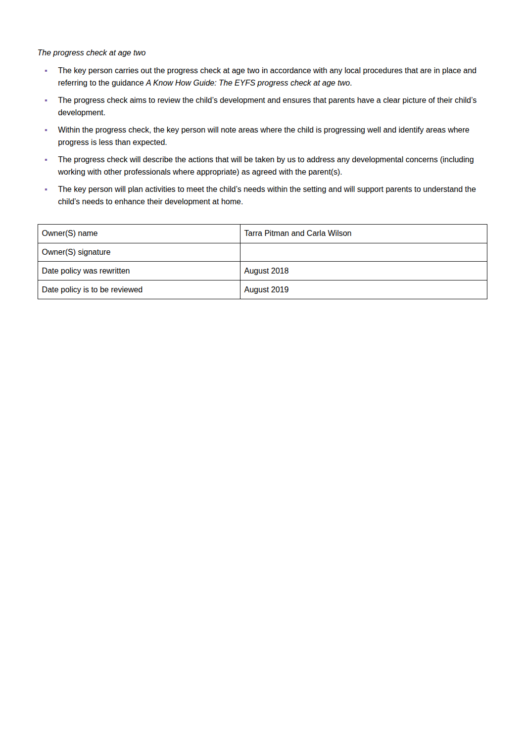The progress check at age two
The key person carries out the progress check at age two in accordance with any local procedures that are in place and referring to the guidance A Know How Guide: The EYFS progress check at age two.
The progress check aims to review the child’s development and ensures that parents have a clear picture of their child’s development.
Within the progress check, the key person will note areas where the child is progressing well and identify areas where progress is less than expected.
The progress check will describe the actions that will be taken by us to address any developmental concerns (including working with other professionals where appropriate) as agreed with the parent(s).
The key person will plan activities to meet the child’s needs within the setting and will support parents to understand the child’s needs to enhance their development at home.
| Owner(S) name | Tarra Pitman and Carla Wilson |
| Owner(S) signature | |
| Date policy was rewritten | August 2018 |
| Date policy is to be reviewed | August 2019 |